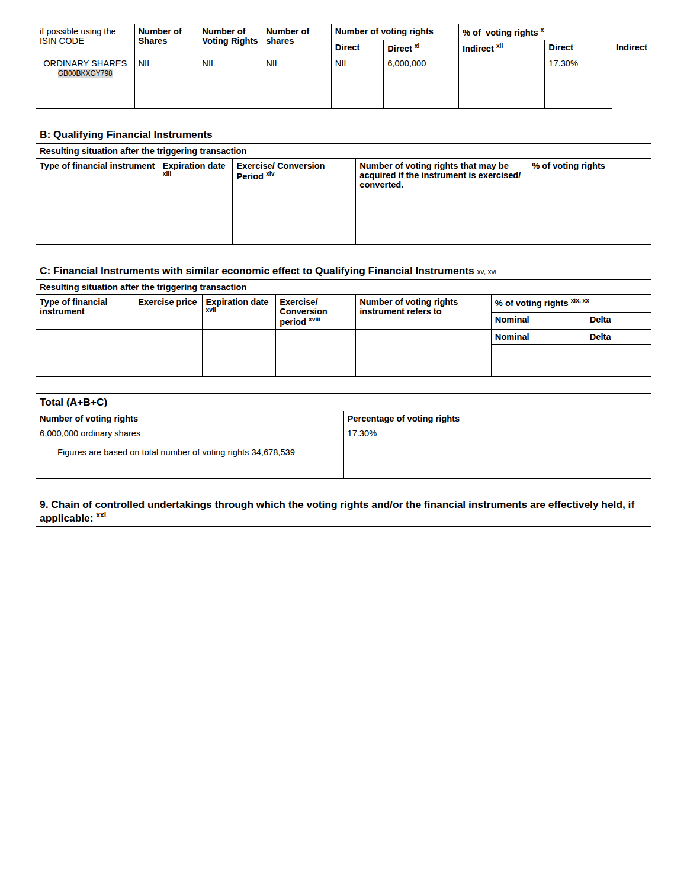| if possible using the ISIN CODE | Number of Shares | Number of Voting Rights | Number of shares | Number of voting rights | % of voting rights x |
| Direct | Direct xi | Indirect xii | Direct | Indirect |
| ORDINARY SHARES GB00BKXGY798 | NIL | NIL | NIL | NIL | 6,000,000 | | 17.30% |
| B: Qualifying Financial Instruments |
| Resulting situation after the triggering transaction |
| Type of financial instrument | Expiration date xiii | Exercise/ Conversion Period xiv | Number of voting rights that may be acquired if the instrument is exercised/ converted. | % of voting rights |
| C: Financial Instruments with similar economic effect to Qualifying Financial Instruments xv, xvi |
| Resulting situation after the triggering transaction |
| Type of financial instrument | Exercise price | Expiration date xvii | Exercise/ Conversion period xviii | Number of voting rights instrument refers to | % of voting rights xix, xx |
| Nominal | Delta |
| | | | | | Nominal | Delta |
| Total (A+B+C) |
| Number of voting rights | Percentage of voting rights |
| 6,000,000 ordinary shares Figures are based on total number of voting rights 34,678,539 | 17.30% |
| 9. Chain of controlled undertakings through which the voting rights and/or the financial instruments are effectively held, if applicable: xxi |